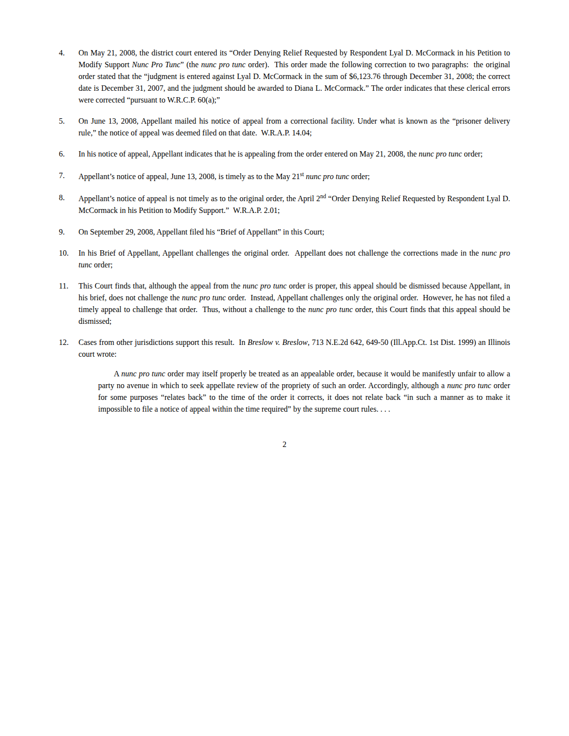4. On May 21, 2008, the district court entered its “Order Denying Relief Requested by Respondent Lyal D. McCormack in his Petition to Modify Support Nunc Pro Tunc” (the nunc pro tunc order). This order made the following correction to two paragraphs: the original order stated that the “judgment is entered against Lyal D. McCormack in the sum of $6,123.76 through December 31, 2008; the correct date is December 31, 2007, and the judgment should be awarded to Diana L. McCormack.” The order indicates that these clerical errors were corrected “pursuant to W.R.C.P. 60(a);”
5. On June 13, 2008, Appellant mailed his notice of appeal from a correctional facility. Under what is known as the “prisoner delivery rule,” the notice of appeal was deemed filed on that date. W.R.A.P. 14.04;
6. In his notice of appeal, Appellant indicates that he is appealing from the order entered on May 21, 2008, the nunc pro tunc order;
7. Appellant’s notice of appeal, June 13, 2008, is timely as to the May 21st nunc pro tunc order;
8. Appellant’s notice of appeal is not timely as to the original order, the April 2nd “Order Denying Relief Requested by Respondent Lyal D. McCormack in his Petition to Modify Support.” W.R.A.P. 2.01;
9. On September 29, 2008, Appellant filed his “Brief of Appellant” in this Court;
10. In his Brief of Appellant, Appellant challenges the original order. Appellant does not challenge the corrections made in the nunc pro tunc order;
11. This Court finds that, although the appeal from the nunc pro tunc order is proper, this appeal should be dismissed because Appellant, in his brief, does not challenge the nunc pro tunc order. Instead, Appellant challenges only the original order. However, he has not filed a timely appeal to challenge that order. Thus, without a challenge to the nunc pro tunc order, this Court finds that this appeal should be dismissed;
12. Cases from other jurisdictions support this result. In Breslow v. Breslow, 713 N.E.2d 642, 649-50 (Ill.App.Ct. 1st Dist. 1999) an Illinois court wrote:
A nunc pro tunc order may itself properly be treated as an appealable order, because it would be manifestly unfair to allow a party no avenue in which to seek appellate review of the propriety of such an order. Accordingly, although a nunc pro tunc order for some purposes “relates back” to the time of the order it corrects, it does not relate back “in such a manner as to make it impossible to file a notice of appeal within the time required” by the supreme court rules. . . .
2